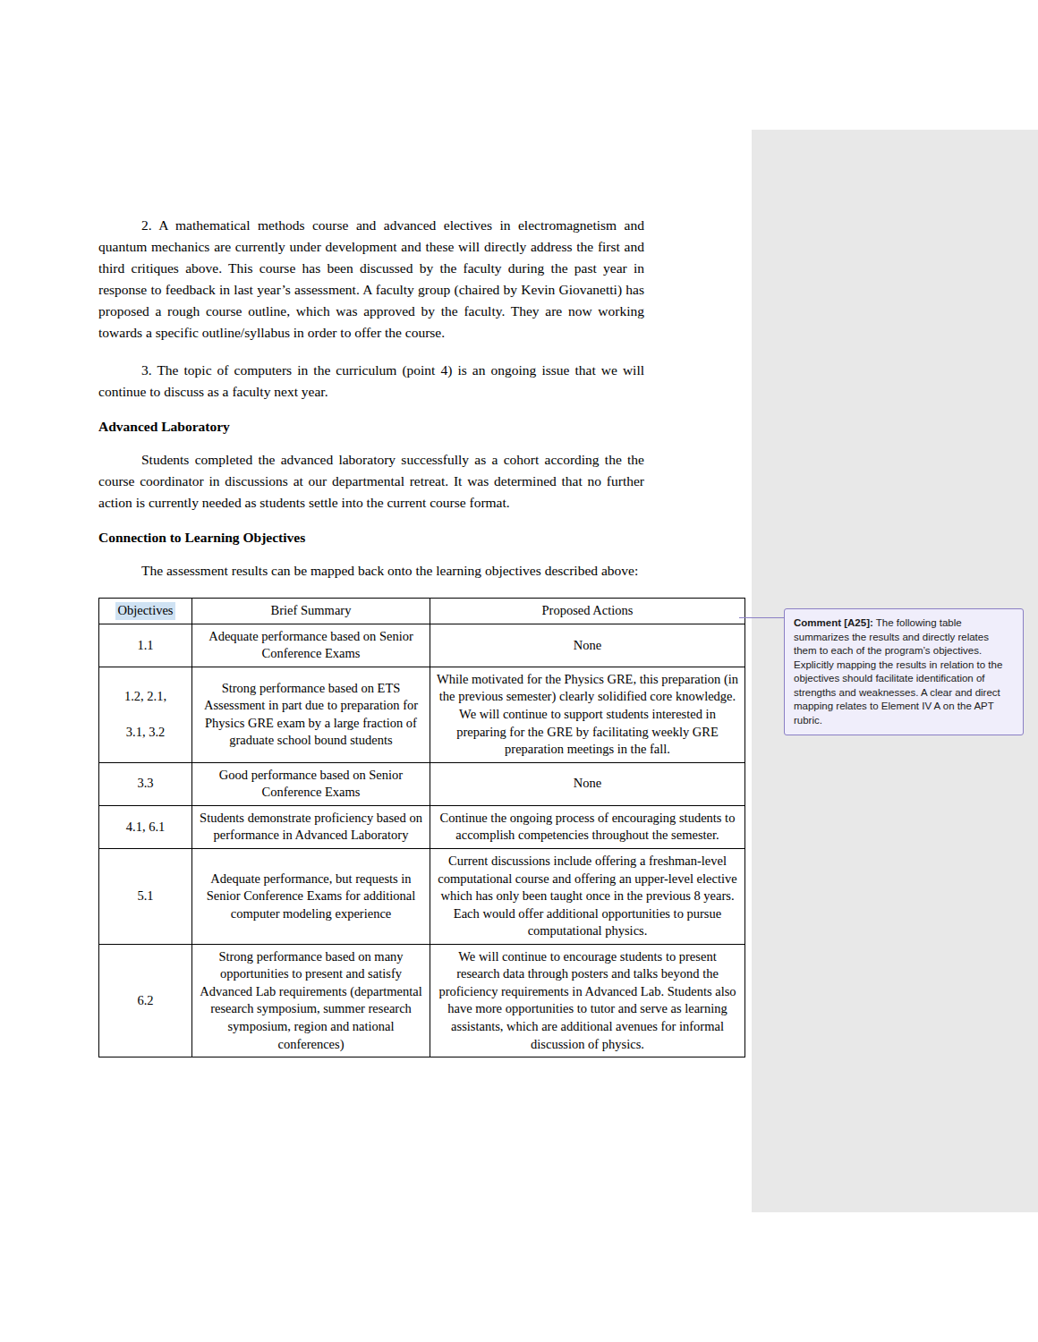2. A mathematical methods course and advanced electives in electromagnetism and quantum mechanics are currently under development and these will directly address the first and third critiques above. This course has been discussed by the faculty during the past year in response to feedback in last year’s assessment. A faculty group (chaired by Kevin Giovanetti) has proposed a rough course outline, which was approved by the faculty. They are now working towards a specific outline/syllabus in order to offer the course.
3. The topic of computers in the curriculum (point 4) is an ongoing issue that we will continue to discuss as a faculty next year.
Advanced Laboratory
Students completed the advanced laboratory successfully as a cohort according the the course coordinator in discussions at our departmental retreat. It was determined that no further action is currently needed as students settle into the current course format.
Connection to Learning Objectives
The assessment results can be mapped back onto the learning objectives described above:
| Objectives | Brief Summary | Proposed Actions |
| --- | --- | --- |
| 1.1 | Adequate performance based on Senior Conference Exams | None |
| 1.2, 2.1, 3.1, 3.2 | Strong performance based on ETS Assessment in part due to preparation for Physics GRE exam by a large fraction of graduate school bound students | While motivated for the Physics GRE, this preparation (in the previous semester) clearly solidified core knowledge. We will continue to support students interested in preparing for the GRE by facilitating weekly GRE preparation meetings in the fall. |
| 3.3 | Good performance based on Senior Conference Exams | None |
| 4.1, 6.1 | Students demonstrate proficiency based on performance in Advanced Laboratory | Continue the ongoing process of encouraging students to accomplish competencies throughout the semester. |
| 5.1 | Adequate performance, but requests in Senior Conference Exams for additional computer modeling experience | Current discussions include offering a freshman-level computational course and offering an upper-level elective which has only been taught once in the previous 8 years. Each would offer additional opportunities to pursue computational physics. |
| 6.2 | Strong performance based on many opportunities to present and satisfy Advanced Lab requirements (departmental research symposium, summer research symposium, region and national conferences) | We will continue to encourage students to present research data through posters and talks beyond the proficiency requirements in Advanced Lab. Students also have more opportunities to tutor and serve as learning assistants, which are additional avenues for informal discussion of physics. |
Comment [A25]: The following table summarizes the results and directly relates them to each of the program’s objectives. Explicitly mapping the results in relation to the objectives should facilitate identification of strengths and weaknesses. A clear and direct mapping relates to Element IV A on the APT rubric.